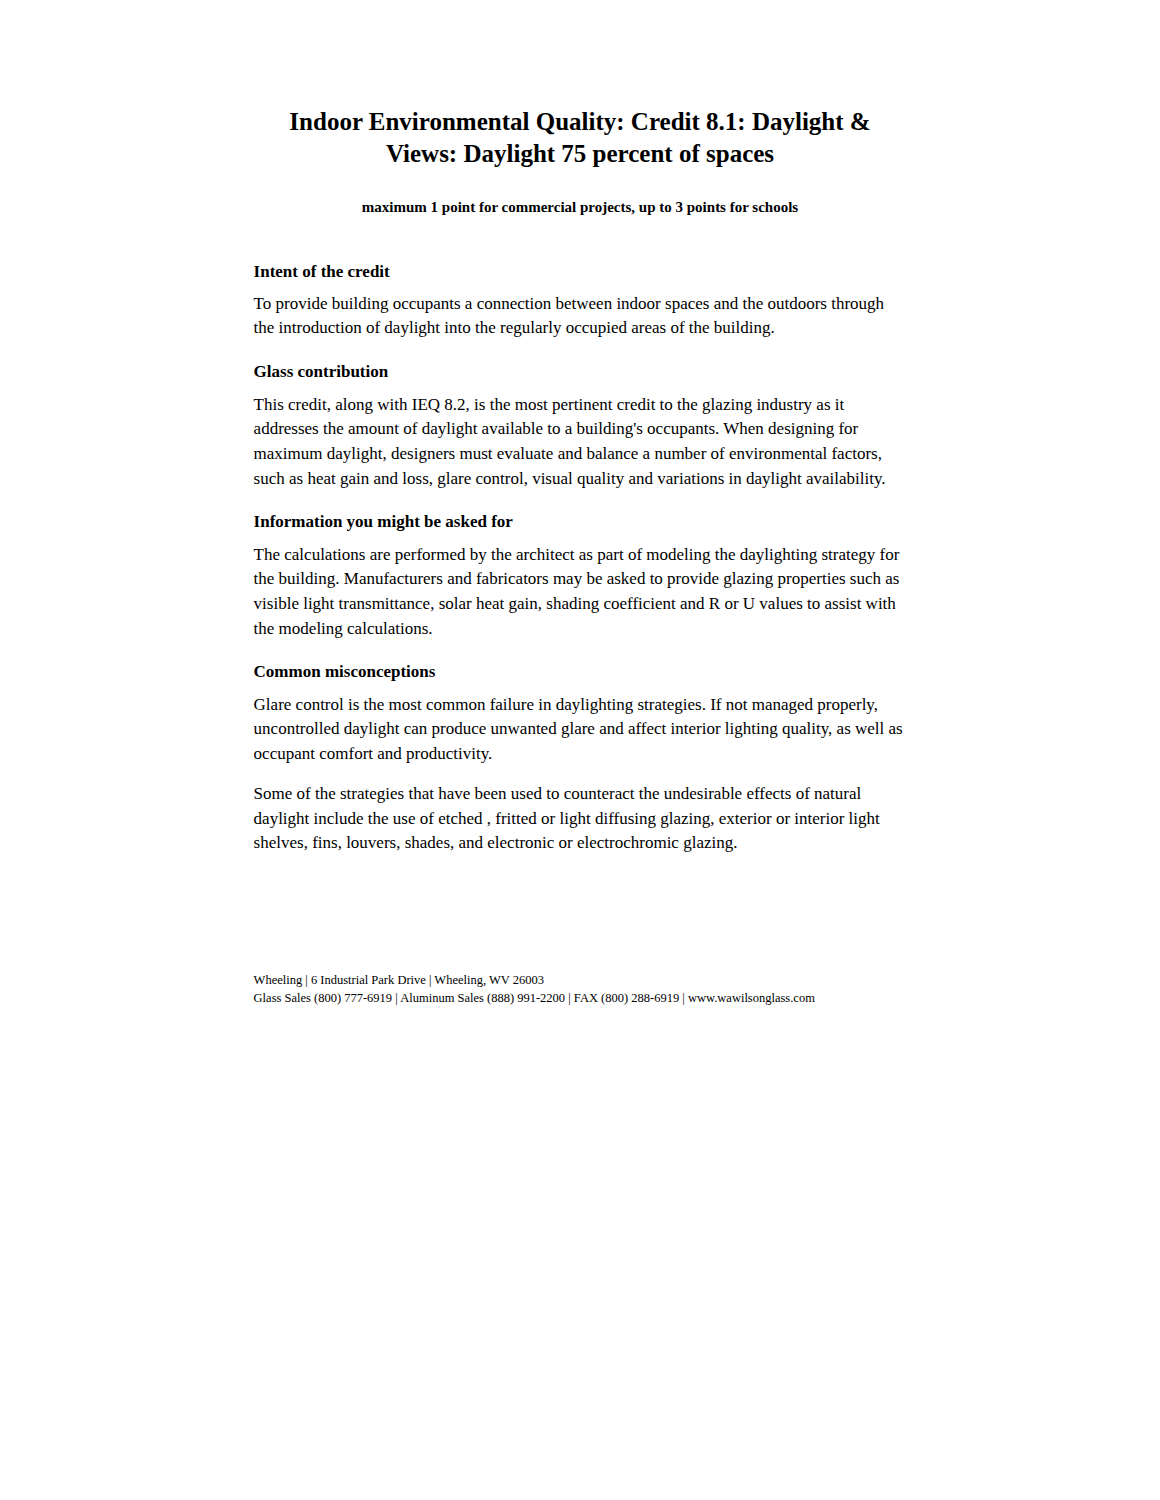Indoor Environmental Quality: Credit 8.1: Daylight &
Views: Daylight 75 percent of spaces
maximum 1 point for commercial projects, up to 3 points for schools
Intent of the credit
To provide building occupants a connection between indoor spaces and the outdoors through the introduction of daylight into the regularly occupied areas of the building.
Glass contribution
This credit, along with IEQ 8.2, is the most pertinent credit to the glazing industry as it addresses the amount of daylight available to a building's occupants. When designing for maximum daylight, designers must evaluate and balance a number of environmental factors, such as heat gain and loss, glare control, visual quality and variations in daylight availability.
Information you might be asked for
The calculations are performed by the architect as part of modeling the daylighting strategy for the building. Manufacturers and fabricators may be asked to provide glazing properties such as visible light transmittance, solar heat gain, shading coefficient and R or U values to assist with the modeling calculations.
Common misconceptions
Glare control is the most common failure in daylighting strategies. If not managed properly, uncontrolled daylight can produce unwanted glare and affect interior lighting quality, as well as occupant comfort and productivity.
Some of the strategies that have been used to counteract the undesirable effects of natural daylight include the use of etched , fritted or light diffusing glazing, exterior or interior light shelves, fins, louvers, shades, and electronic or electrochromic glazing.
Wheeling | 6 Industrial Park Drive | Wheeling, WV 26003
Glass Sales (800) 777-6919 | Aluminum Sales (888) 991-2200 | FAX (800) 288-6919 | www.wawilsonglass.com